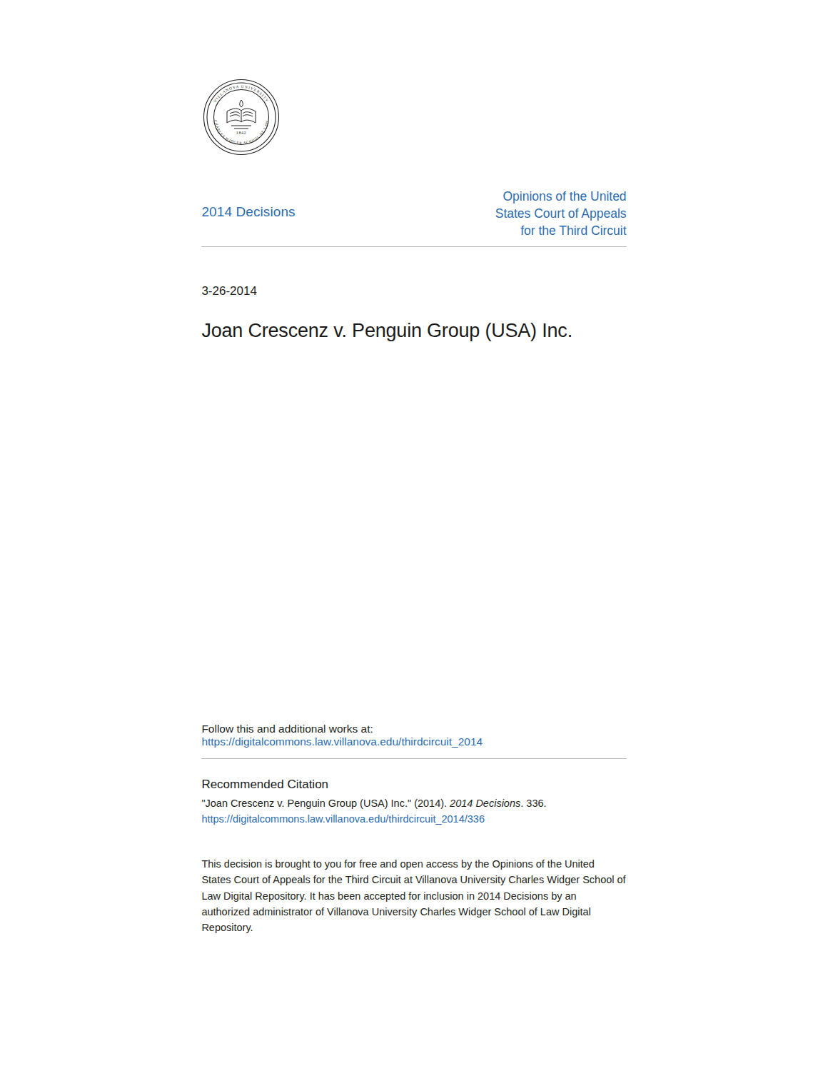VILLANOVA UNIVERSITY CHARLES WIDGER SCHOOL OF LAW 1842
2014 Decisions
Opinions of the United
States Court of Appeals
for the Third Circuit
3-26-2014
Joan Crescenz v. Penguin Group (USA) Inc.
Follow this and additional works at: https://digitalcommons.law.villanova.edu/thirdcircuit_2014
Recommended Citation
"Joan Crescenz v. Penguin Group (USA) Inc." (2014). 2014 Decisions. 336.
https://digitalcommons.law.villanova.edu/thirdcircuit_2014/336
This decision is brought to you for free and open access by the Opinions of the United States Court of Appeals for the Third Circuit at Villanova University Charles Widger School of Law Digital Repository. It has been accepted for inclusion in 2014 Decisions by an authorized administrator of Villanova University Charles Widger School of Law Digital Repository.